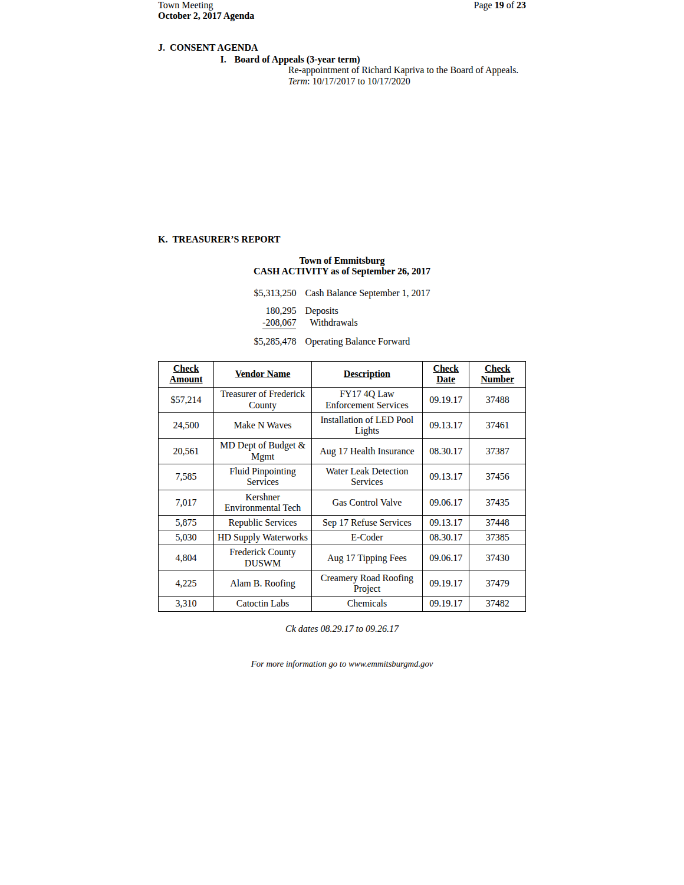Town Meeting
October 2, 2017 Agenda
Page 19 of 23
J. CONSENT AGENDA
I.
Board of Appeals (3-year term)
Re-appointment of Richard Kapriva to the Board of Appeals.
Term: 10/17/2017 to 10/17/2020
K. TREASURER’S REPORT
Town of Emmitsburg
CASH ACTIVITY as of September 26, 2017
| $5,313,250 | Cash Balance September 1, 2017 |
| 180,295 | Deposits |
| -208,067 | Withdrawals |
| $5,285,478 | Operating Balance Forward |
| Check Amount | Vendor Name | Description | Check Date | Check Number |
| --- | --- | --- | --- | --- |
| $57,214 | Treasurer of Frederick County | FY17 4Q Law Enforcement Services | 09.19.17 | 37488 |
| 24,500 | Make N Waves | Installation of LED Pool Lights | 09.13.17 | 37461 |
| 20,561 | MD Dept of Budget & Mgmt | Aug 17 Health Insurance | 08.30.17 | 37387 |
| 7,585 | Fluid Pinpointing Services | Water Leak Detection Services | 09.13.17 | 37456 |
| 7,017 | Kershner Environmental Tech | Gas Control Valve | 09.06.17 | 37435 |
| 5,875 | Republic Services | Sep 17 Refuse Services | 09.13.17 | 37448 |
| 5,030 | HD Supply Waterworks | E-Coder | 08.30.17 | 37385 |
| 4,804 | Frederick County DUSWM | Aug 17 Tipping Fees | 09.06.17 | 37430 |
| 4,225 | Alam B. Roofing | Creamery Road Roofing Project | 09.19.17 | 37479 |
| 3,310 | Catoctin Labs | Chemicals | 09.19.17 | 37482 |
Ck dates 08.29.17 to 09.26.17
For more information go to www.emmitsburgmd.gov